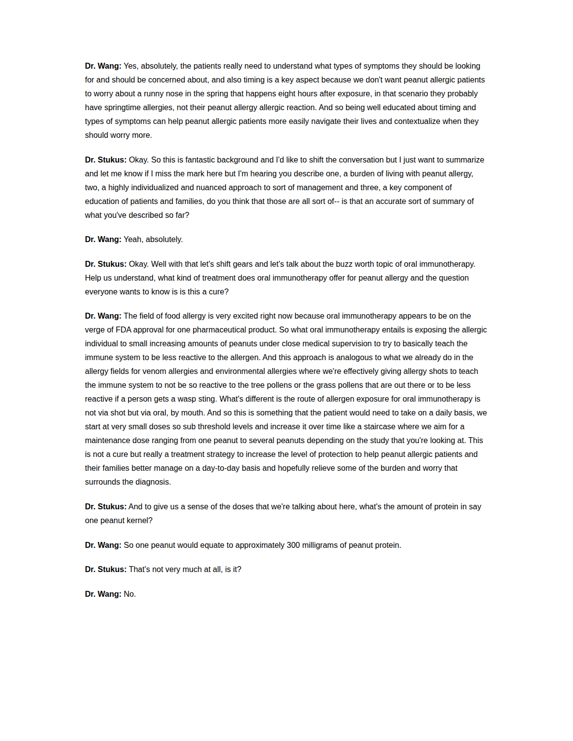Dr. Wang: Yes, absolutely, the patients really need to understand what types of symptoms they should be looking for and should be concerned about, and also timing is a key aspect because we don't want peanut allergic patients to worry about a runny nose in the spring that happens eight hours after exposure, in that scenario they probably have springtime allergies, not their peanut allergy allergic reaction. And so being well educated about timing and types of symptoms can help peanut allergic patients more easily navigate their lives and contextualize when they should worry more.
Dr. Stukus: Okay. So this is fantastic background and I'd like to shift the conversation but I just want to summarize and let me know if I miss the mark here but I'm hearing you describe one, a burden of living with peanut allergy, two, a highly individualized and nuanced approach to sort of management and three, a key component of education of patients and families, do you think that those are all sort of-- is that an accurate sort of summary of what you've described so far?
Dr. Wang: Yeah, absolutely.
Dr. Stukus: Okay. Well with that let's shift gears and let's talk about the buzz worth topic of oral immunotherapy. Help us understand, what kind of treatment does oral immunotherapy offer for peanut allergy and the question everyone wants to know is is this a cure?
Dr. Wang: The field of food allergy is very excited right now because oral immunotherapy appears to be on the verge of FDA approval for one pharmaceutical product. So what oral immunotherapy entails is exposing the allergic individual to small increasing amounts of peanuts under close medical supervision to try to basically teach the immune system to be less reactive to the allergen. And this approach is analogous to what we already do in the allergy fields for venom allergies and environmental allergies where we're effectively giving allergy shots to teach the immune system to not be so reactive to the tree pollens or the grass pollens that are out there or to be less reactive if a person gets a wasp sting. What's different is the route of allergen exposure for oral immunotherapy is not via shot but via oral, by mouth. And so this is something that the patient would need to take on a daily basis, we start at very small doses so sub threshold levels and increase it over time like a staircase where we aim for a maintenance dose ranging from one peanut to several peanuts depending on the study that you're looking at. This is not a cure but really a treatment strategy to increase the level of protection to help peanut allergic patients and their families better manage on a day-to-day basis and hopefully relieve some of the burden and worry that surrounds the diagnosis.
Dr. Stukus: And to give us a sense of the doses that we're talking about here, what's the amount of protein in say one peanut kernel?
Dr. Wang: So one peanut would equate to approximately 300 milligrams of peanut protein.
Dr. Stukus: That's not very much at all, is it?
Dr. Wang: No.